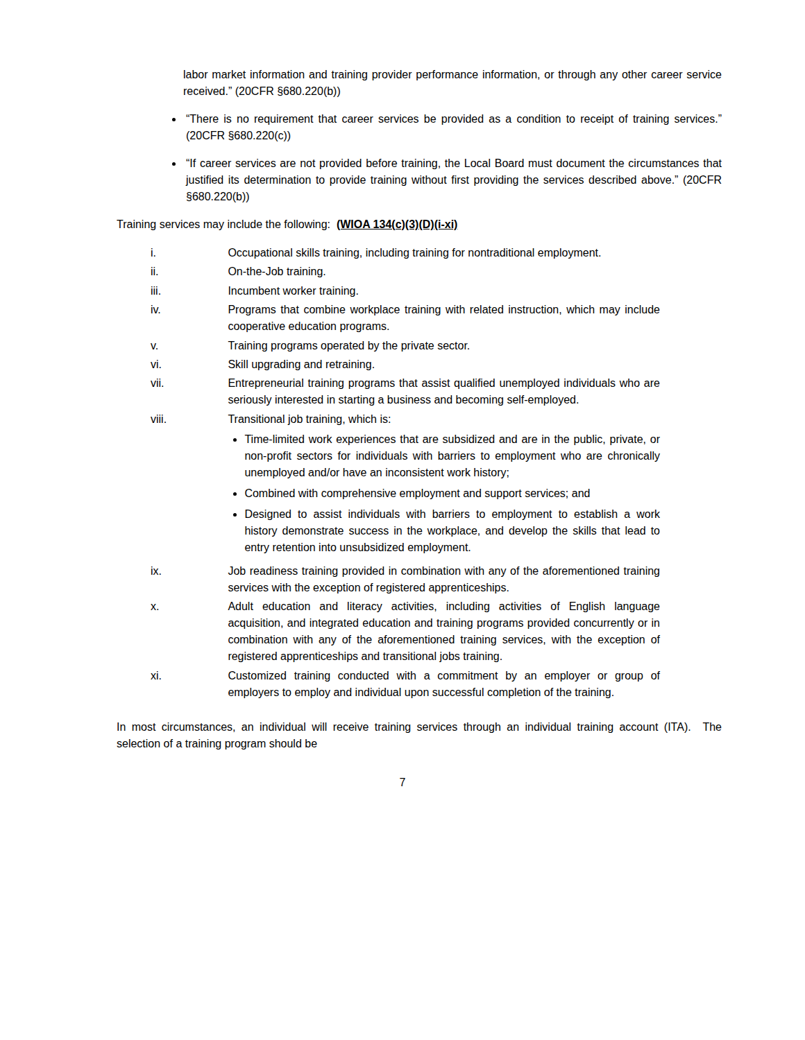labor market information and training provider performance information, or through any other career service received.” (20CFR §680.220(b))
“There is no requirement that career services be provided as a condition to receipt of training services.” (20CFR §680.220(c))
“If career services are not provided before training, the Local Board must document the circumstances that justified its determination to provide training without first providing the services described above.” (20CFR §680.220(b))
Training services may include the following: (WIOA 134(c)(3)(D)(i-xi)
| i. | Occupational skills training, including training for nontraditional employment. |
| ii. | On-the-Job training. |
| iii. | Incumbent worker training. |
| iv. | Programs that combine workplace training with related instruction, which may include cooperative education programs. |
| v. | Training programs operated by the private sector. |
| vi. | Skill upgrading and retraining. |
| vii. | Entrepreneurial training programs that assist qualified unemployed individuals who are seriously interested in starting a business and becoming self-employed. |
| viii. | Transitional job training, which is: Time-limited work experiences that are subsidized and are in the public, private, or non-profit sectors for individuals with barriers to employment who are chronically unemployed and/or have an inconsistent work history; Combined with comprehensive employment and support services; and Designed to assist individuals with barriers to employment to establish a work history demonstrate success in the workplace, and develop the skills that lead to entry retention into unsubsidized employment. |
| ix. | Job readiness training provided in combination with any of the aforementioned training services with the exception of registered apprenticeships. |
| x. | Adult education and literacy activities, including activities of English language acquisition, and integrated education and training programs provided concurrently or in combination with any of the aforementioned training services, with the exception of registered apprenticeships and transitional jobs training. |
| xi. | Customized training conducted with a commitment by an employer or group of employers to employ and individual upon successful completion of the training. |
In most circumstances, an individual will receive training services through an individual training account (ITA). The selection of a training program should be
7